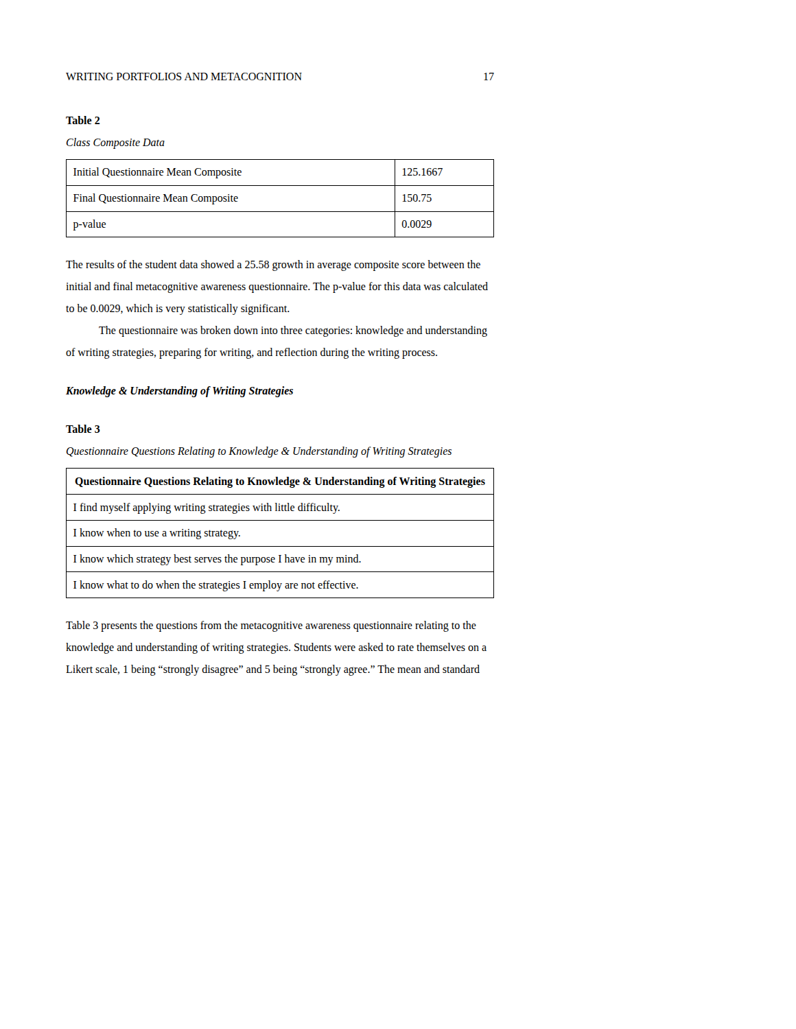Writing Portfolios and Metacognition 17
Table 2
Class Composite Data
| Initial Questionnaire Mean Composite | 125.1667 |
| Final Questionnaire Mean Composite | 150.75 |
| p-value | 0.0029 |
The results of the student data showed a 25.58 growth in average composite score between the initial and final metacognitive awareness questionnaire. The p-value for this data was calculated to be 0.0029, which is very statistically significant.
The questionnaire was broken down into three categories: knowledge and understanding of writing strategies, preparing for writing, and reflection during the writing process.
Knowledge & Understanding of Writing Strategies
Table 3
Questionnaire Questions Relating to Knowledge & Understanding of Writing Strategies
| Questionnaire Questions Relating to Knowledge & Understanding of Writing Strategies |
| --- |
| I find myself applying writing strategies with little difficulty. |
| I know when to use a writing strategy. |
| I know which strategy best serves the purpose I have in my mind. |
| I know what to do when the strategies I employ are not effective. |
Table 3 presents the questions from the metacognitive awareness questionnaire relating to the knowledge and understanding of writing strategies. Students were asked to rate themselves on a Likert scale, 1 being “strongly disagree” and 5 being “strongly agree.” The mean and standard